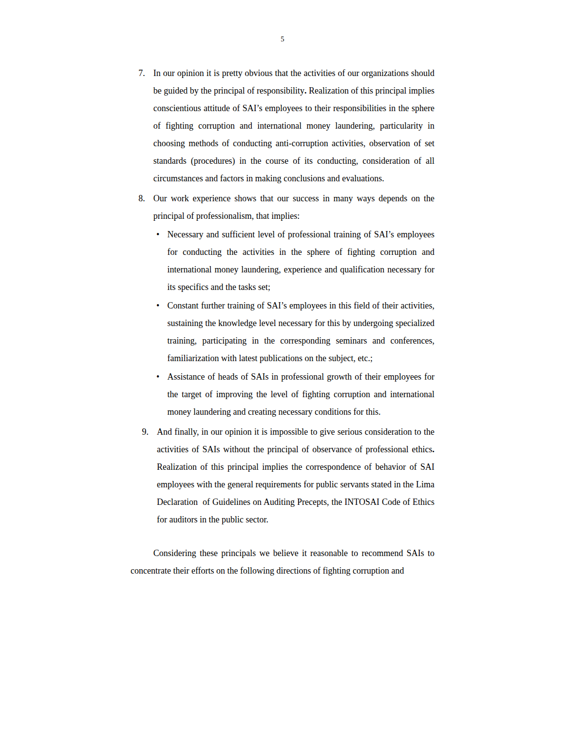5
In our opinion it is pretty obvious that the activities of our organizations should be guided by the principal of responsibility. Realization of this principal implies conscientious attitude of SAI’s employees to their responsibilities in the sphere of fighting corruption and international money laundering, particularity in choosing methods of conducting anti-corruption activities, observation of set standards (procedures) in the course of its conducting, consideration of all circumstances and factors in making conclusions and evaluations.
Our work experience shows that our success in many ways depends on the principal of professionalism, that implies:
Necessary and sufficient level of professional training of SAI’s employees for conducting the activities in the sphere of fighting corruption and international money laundering, experience and qualification necessary for its specifics and the tasks set;
Constant further training of SAI’s employees in this field of their activities, sustaining the knowledge level necessary for this by undergoing specialized training, participating in the corresponding seminars and conferences, familiarization with latest publications on the subject, etc.;
Assistance of heads of SAIs in professional growth of their employees for the target of improving the level of fighting corruption and international money laundering and creating necessary conditions for this.
And finally, in our opinion it is impossible to give serious consideration to the activities of SAIs without the principal of observance of professional ethics. Realization of this principal implies the correspondence of behavior of SAI employees with the general requirements for public servants stated in the Lima Declaration of Guidelines on Auditing Precepts, the INTOSAI Code of Ethics for auditors in the public sector.
Considering these principals we believe it reasonable to recommend SAIs to concentrate their efforts on the following directions of fighting corruption and